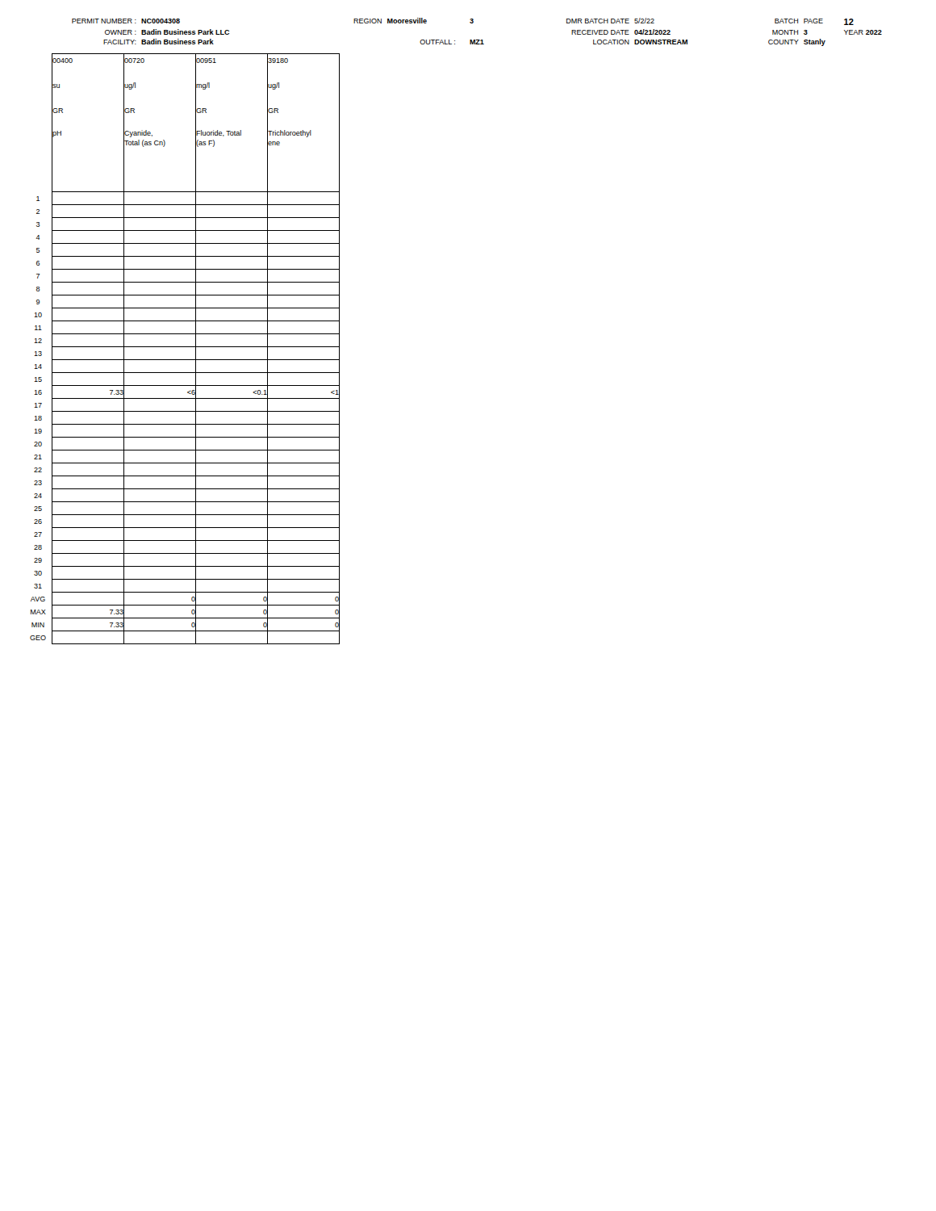| PERMIT NUMBER : | NC0004308 | | REGION | Mooresville | 3 | DMR BATCH DATE | 5/2/22 | BATCH | PAGE | 12 |
| OWNER : | Badin Business Park LLC | | | | | RECEIVED DATE | 04/21/2022 | MONTH | 3 | YEAR 2022 |
| FACILITY: | Badin Business Park | | OUTFALL : | MZ1 | LOCATION | DOWNSTREAM | COUNTY | Stanly |
| | 00400 su GR pH | 00720 ug/l GR Cyanide, Total (as Cn) | 00951 mg/l GR Fluoride, Total (as F) | 39180 ug/l GR Trichloroethyl ene |
| 1 | | | | |
| 2 | | | | |
| 3 | | | | |
| 4 | | | | |
| 5 | | | | |
| 6 | | | | |
| 7 | | | | |
| 8 | | | | |
| 9 | | | | |
| 10 | | | | |
| 11 | | | | |
| 12 | | | | |
| 13 | | | | |
| 14 | | | | |
| 15 | | | | |
| 16 | 7.33 | <6 | <0.1 | <1 |
| 17 | | | | |
| 18 | | | | |
| 19 | | | | |
| 20 | | | | |
| 21 | | | | |
| 22 | | | | |
| 23 | | | | |
| 24 | | | | |
| 25 | | | | |
| 26 | | | | |
| 27 | | | | |
| 28 | | | | |
| 29 | | | | |
| 30 | | | | |
| 31 | | | | |
| AVG | | 0 | 0 | 0 |
| MAX | 7.33 | 0 | 0 | 0 |
| MIN | 7.33 | 0 | 0 | 0 |
| GEO | | | | |